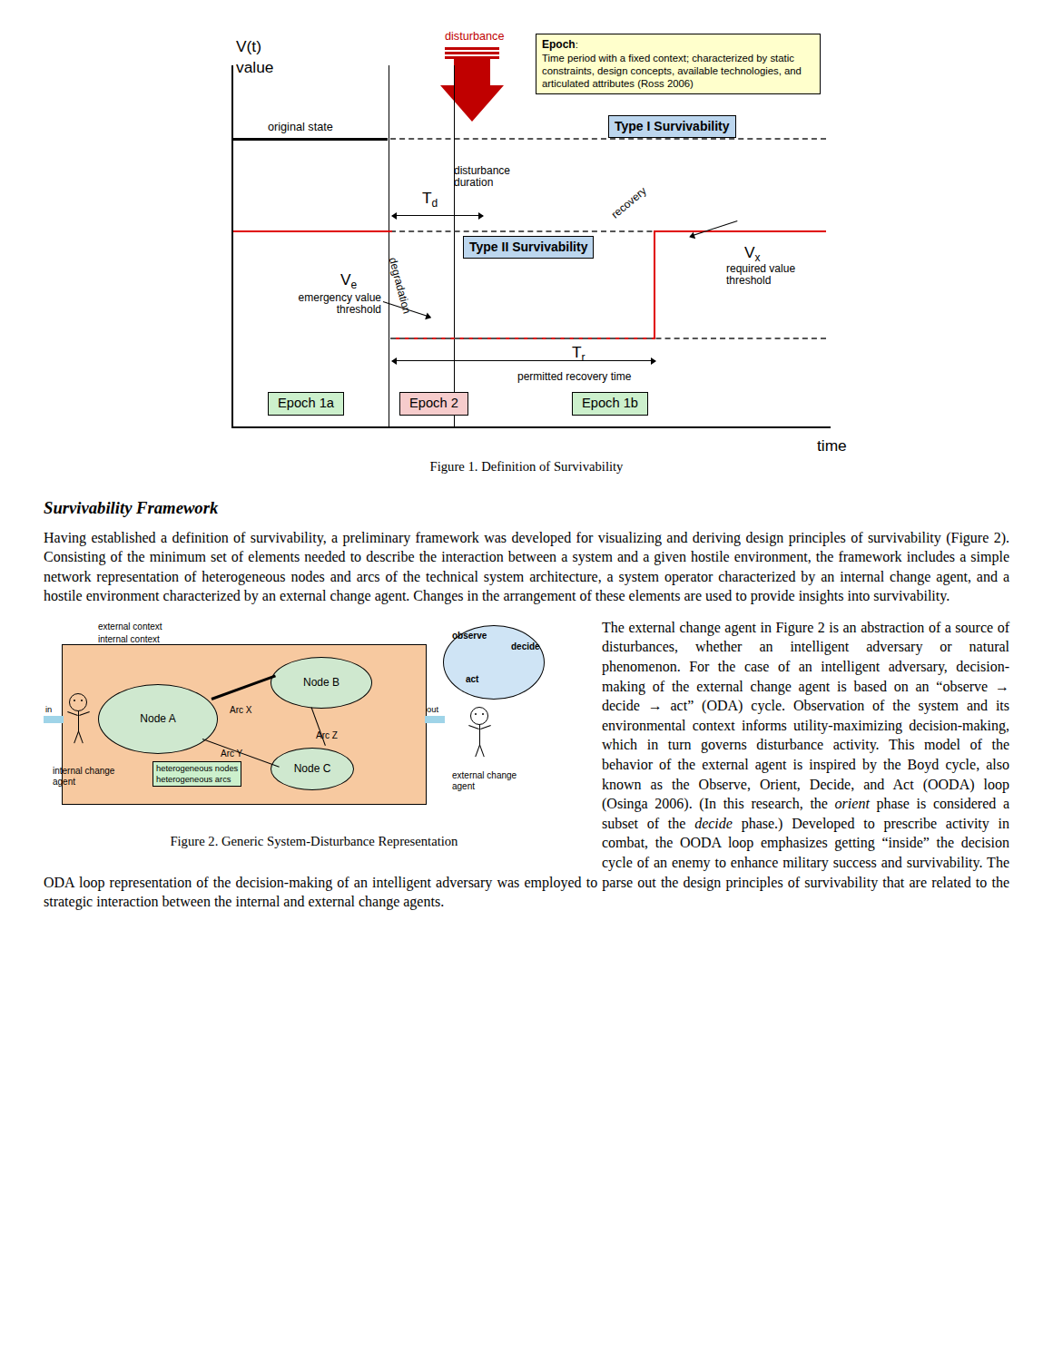V(t)
value
time
disturbance
Epoch:
Time period with a fixed context; characterized by static constraints, design concepts, available technologies, and articulated attributes (Ross 2006)
original state
Type I Survivability
disturbance
duration
Td
Type II Survivability
Vx
required value
threshold
Ve
emergency value
threshold
degradation
recovery
Tr
permitted recovery time
Epoch 1a
Epoch 2
Epoch 1b
Figure 1. Definition of Survivability
Survivability Framework
Having established a definition of survivability, a preliminary framework was developed for visualizing and deriving design principles of survivability (Figure 2). Consisting of the minimum set of elements needed to describe the interaction between a system and a given hostile environment, the framework includes a simple network representation of heterogeneous nodes and arcs of the technical system architecture, a system operator characterized by an internal change agent, and a hostile environment characterized by an external change agent. Changes in the arrangement of these elements are used to provide insights into survivability.
external context
internal context
Node A
Node B
Node C
Arc X
Arc Y
Arc Z
heterogeneous nodes
heterogeneous arcs
in
out
internal change
agent
observe
decide
act
external change
agent
Figure 2. Generic System-Disturbance Representation
The external change agent in Figure 2 is an abstraction of a source of disturbances, whether an intelligent adversary or natural phenomenon. For the case of an intelligent adversary, decision-making of the external change agent is based on an “observe → decide → act” (ODA) cycle. Observation of the system and its environmental context informs utility-maximizing decision-making, which in turn governs disturbance activity. This model of the behavior of the external agent is inspired by the Boyd cycle, also known as the Observe, Orient, Decide, and Act (OODA) loop (Osinga 2006). (In this research, the orient phase is considered a subset of the decide phase.) Developed to prescribe activity in combat, the OODA loop emphasizes getting “inside” the decision cycle of an enemy to enhance military success and survivability. The ODA loop representation of the decision-making of an intelligent adversary was employed to parse out the design principles of survivability that are related to the strategic interaction between the internal and external change agents.